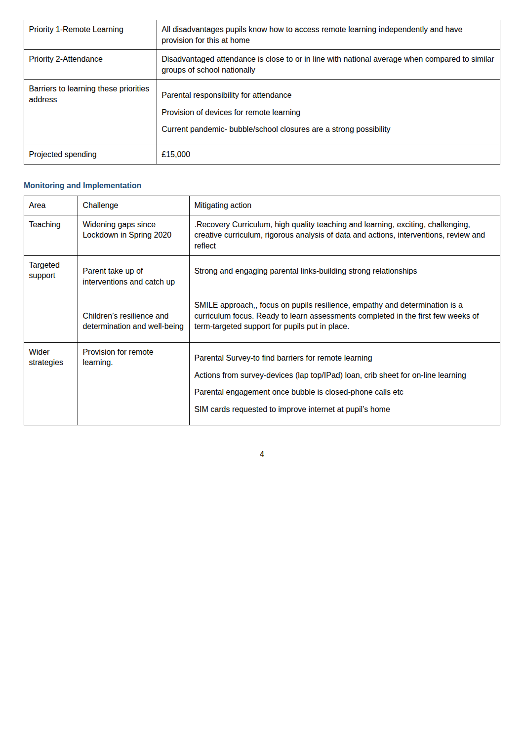| Priority 1-Remote Learning | All disadvantages pupils know how to access remote learning independently and have provision for this at home |
| Priority 2-Attendance | Disadvantaged attendance is close to or in line with national average when compared to similar groups of school nationally |
| Barriers to learning these priorities address | Parental responsibility for attendance Provision of devices for remote learning Current pandemic- bubble/school closures are a strong possibility |
| Projected spending | £15,000 |
Monitoring and Implementation
| Area | Challenge | Mitigating action |
| --- | --- | --- |
| Teaching | Widening gaps since Lockdown in Spring 2020 | .Recovery Curriculum, high quality teaching and learning, exciting, challenging, creative curriculum, rigorous analysis of data and actions, interventions, review and reflect |
| Targeted support | Parent take up of interventions and catch up Children’s resilience and determination and well-being | Strong and engaging parental links-building strong relationships SMILE approach,, focus on pupils resilience, empathy and determination is a curriculum focus. Ready to learn assessments completed in the first few weeks of term-targeted support for pupils put in place. |
| Wider strategies | Provision for remote learning. | Parental Survey-to find barriers for remote learning Actions from survey-devices (lap top/IPad) loan, crib sheet for on-line learning Parental engagement once bubble is closed-phone calls etc SIM cards requested to improve internet at pupil’s home |
4